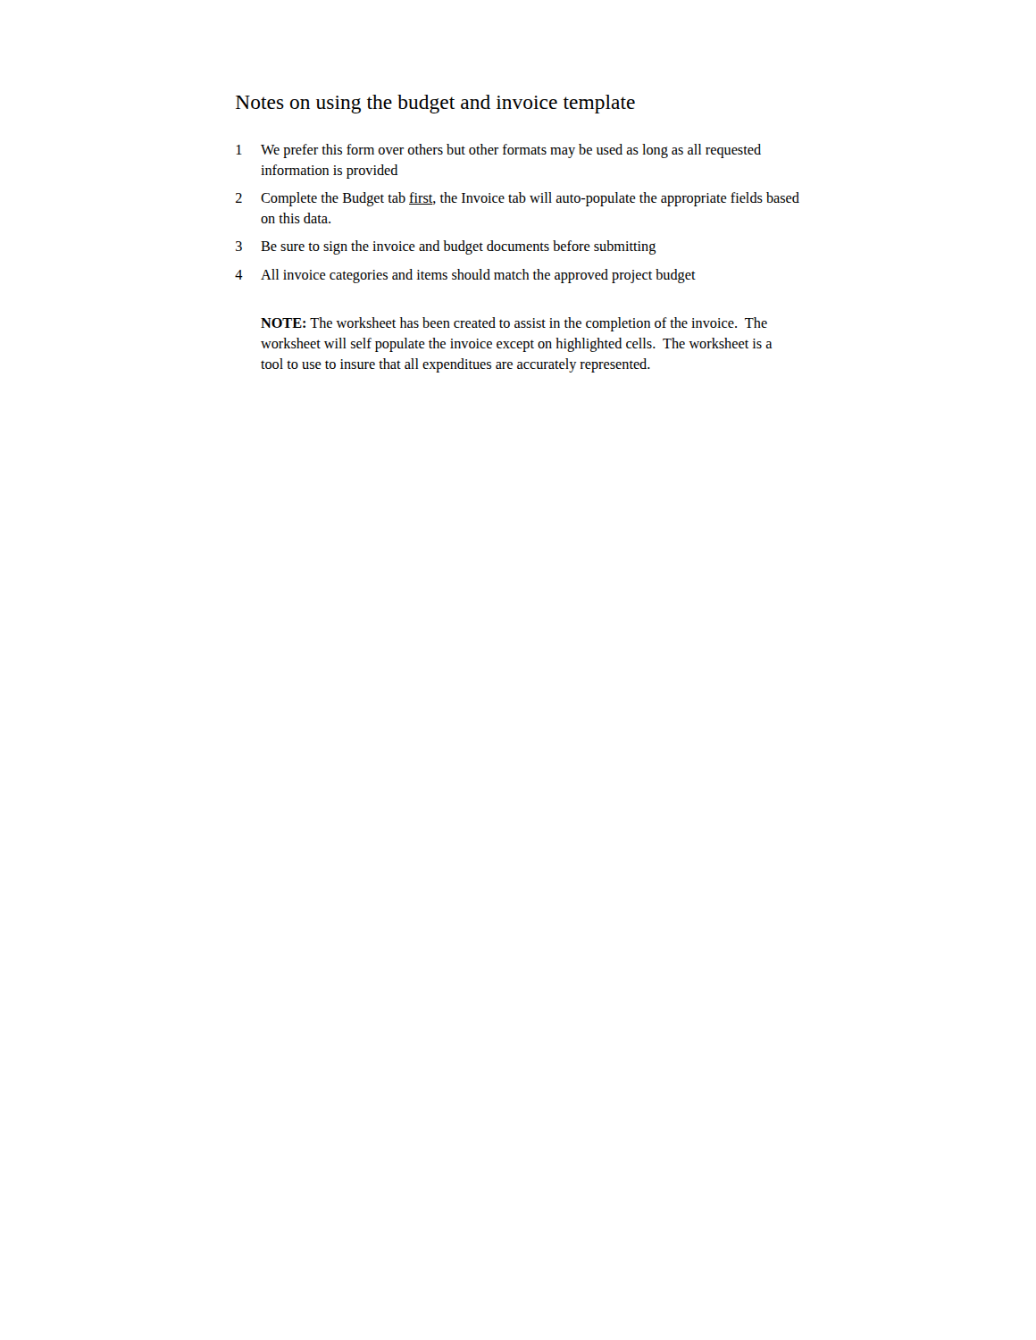Notes on using the budget and invoice template
1 We prefer this form over others but other formats may be used as long as all requested information is provided
2 Complete the Budget tab first, the Invoice tab will auto-populate the appropriate fields based on this data.
3 Be sure to sign the invoice and budget documents before submitting
4 All invoice categories and items should match the approved project budget
NOTE: The worksheet has been created to assist in the completion of the invoice. The worksheet will self populate the invoice except on highlighted cells. The worksheet is a tool to use to insure that all expenditues are accurately represented.